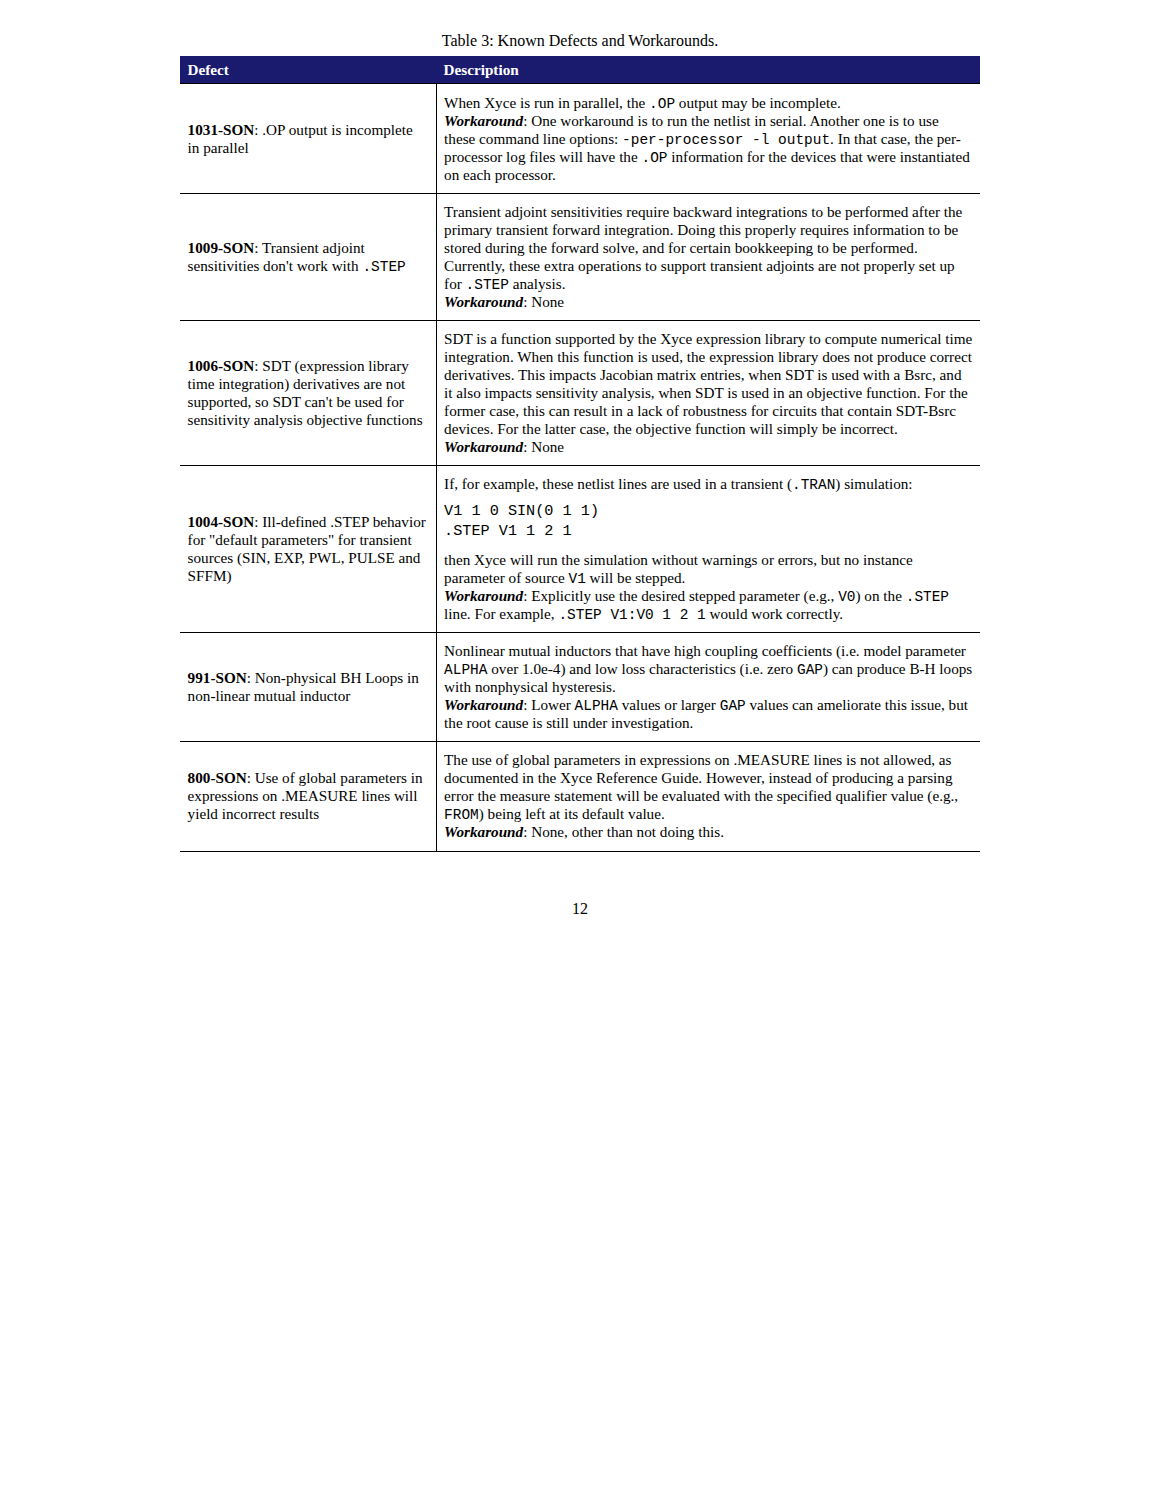Table 3: Known Defects and Workarounds.
| Defect | Description |
| --- | --- |
| 1031-SON : .OP output is incomplete in parallel | When Xyce is run in parallel, the .OP output may be incomplete. Workaround : One workaround is to run the netlist in serial. Another one is to use these command line options: -per-processor -l output . In that case, the per-processor log files will have the .OP information for the devices that were instantiated on each processor. |
| 1009-SON : Transient adjoint sensitivities don't work with .STEP | Transient adjoint sensitivities require backward integrations to be performed after the primary transient forward integration. Doing this properly requires information to be stored during the forward solve, and for certain bookkeeping to be performed. Currently, these extra operations to support transient adjoints are not properly set up for .STEP analysis. Workaround : None |
| 1006-SON : SDT (expression library time integration) derivatives are not supported, so SDT can't be used for sensitivity analysis objective functions | SDT is a function supported by the Xyce expression library to compute numerical time integration. When this function is used, the expression library does not produce correct derivatives. This impacts Jacobian matrix entries, when SDT is used with a Bsrc, and it also impacts sensitivity analysis, when SDT is used in an objective function. For the former case, this can result in a lack of robustness for circuits that contain SDT-Bsrc devices. For the latter case, the objective function will simply be incorrect. Workaround : None |
| 1004-SON : Ill-defined .STEP behavior for "default parameters" for transient sources (SIN, EXP, PWL, PULSE and SFFM) | If, for example, these netlist lines are used in a transient ( .TRAN ) simulation: V1 1 0 SIN(0 1 1) .STEP V1 1 2 1 then Xyce will run the simulation without warnings or errors, but no instance parameter of source V1 will be stepped. Workaround : Explicitly use the desired stepped parameter (e.g., V0 ) on the .STEP line. For example, .STEP V1:V0 1 2 1 would work correctly. |
| 991-SON : Non-physical BH Loops in non-linear mutual inductor | Nonlinear mutual inductors that have high coupling coefficients (i.e. model parameter ALPHA over 1.0e-4) and low loss characteristics (i.e. zero GAP ) can produce B-H loops with nonphysical hysteresis. Workaround : Lower ALPHA values or larger GAP values can ameliorate this issue, but the root cause is still under investigation. |
| 800-SON : Use of global parameters in expressions on .MEASURE lines will yield incorrect results | The use of global parameters in expressions on .MEASURE lines is not allowed, as documented in the Xyce Reference Guide. However, instead of producing a parsing error the measure statement will be evaluated with the specified qualifier value (e.g., FROM ) being left at its default value. Workaround : None, other than not doing this. |
12